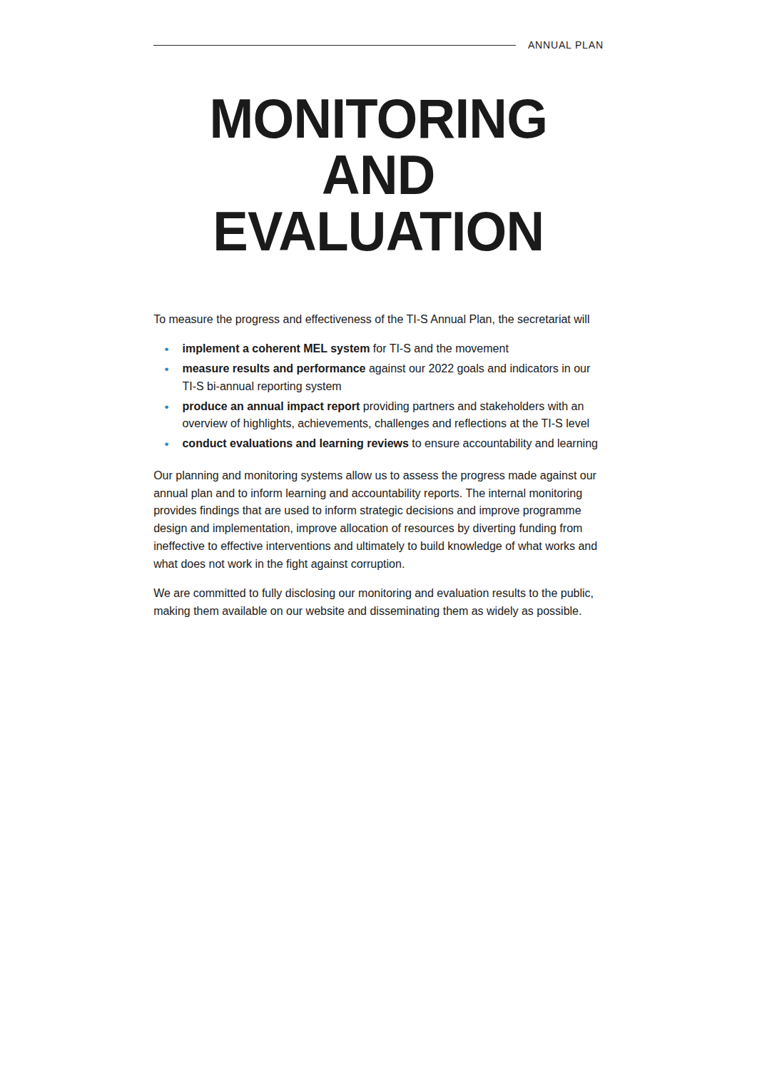ANNUAL PLAN
Monitoring and Evaluation
To measure the progress and effectiveness of the TI-S Annual Plan, the secretariat will
implement a coherent MEL system for TI-S and the movement
measure results and performance against our 2022 goals and indicators in our TI-S bi-annual reporting system
produce an annual impact report providing partners and stakeholders with an overview of highlights, achievements, challenges and reflections at the TI-S level
conduct evaluations and learning reviews to ensure accountability and learning
Our planning and monitoring systems allow us to assess the progress made against our annual plan and to inform learning and accountability reports. The internal monitoring provides findings that are used to inform strategic decisions and improve programme design and implementation, improve allocation of resources by diverting funding from ineffective to effective interventions and ultimately to build knowledge of what works and what does not work in the fight against corruption.
We are committed to fully disclosing our monitoring and evaluation results to the public, making them available on our website and disseminating them as widely as possible.